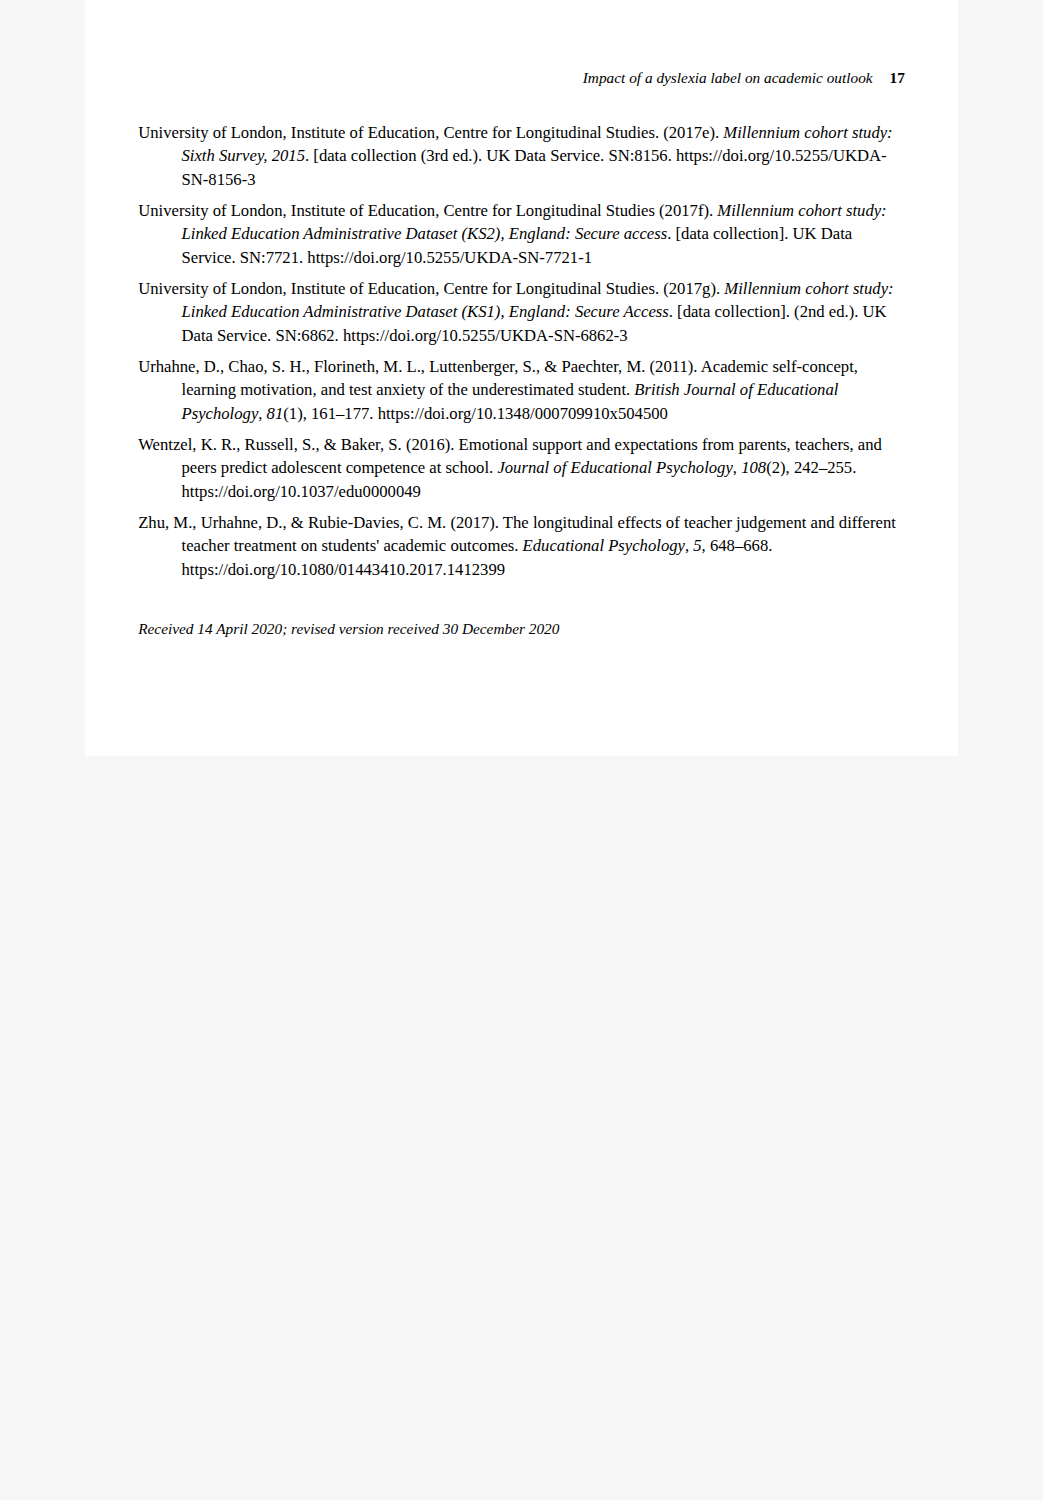Impact of a dyslexia label on academic outlook 17
University of London, Institute of Education, Centre for Longitudinal Studies. (2017e). Millennium cohort study: Sixth Survey, 2015. [data collection (3rd ed.). UK Data Service. SN:8156. https://doi.org/10.5255/UKDA-SN-8156-3
University of London, Institute of Education, Centre for Longitudinal Studies (2017f). Millennium cohort study: Linked Education Administrative Dataset (KS2), England: Secure access. [data collection]. UK Data Service. SN:7721. https://doi.org/10.5255/UKDA-SN-7721-1
University of London, Institute of Education, Centre for Longitudinal Studies. (2017g). Millennium cohort study: Linked Education Administrative Dataset (KS1), England: Secure Access. [data collection]. (2nd ed.). UK Data Service. SN:6862. https://doi.org/10.5255/UKDA-SN-6862-3
Urhahne, D., Chao, S. H., Florineth, M. L., Luttenberger, S., & Paechter, M. (2011). Academic self-concept, learning motivation, and test anxiety of the underestimated student. British Journal of Educational Psychology, 81(1), 161–177. https://doi.org/10.1348/000709910x504500
Wentzel, K. R., Russell, S., & Baker, S. (2016). Emotional support and expectations from parents, teachers, and peers predict adolescent competence at school. Journal of Educational Psychology, 108(2), 242–255. https://doi.org/10.1037/edu0000049
Zhu, M., Urhahne, D., & Rubie-Davies, C. M. (2017). The longitudinal effects of teacher judgement and different teacher treatment on students' academic outcomes. Educational Psychology, 5, 648–668. https://doi.org/10.1080/01443410.2017.1412399
Received 14 April 2020; revised version received 30 December 2020